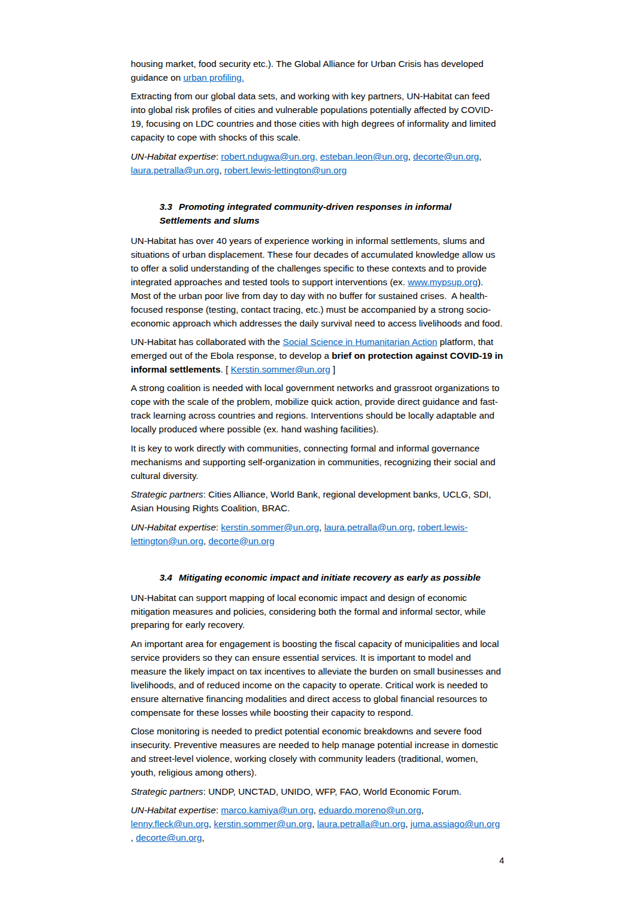housing market, food security etc.). The Global Alliance for Urban Crisis has developed guidance on urban profiling.
Extracting from our global data sets, and working with key partners, UN-Habitat can feed into global risk profiles of cities and vulnerable populations potentially affected by COVID-19, focusing on LDC countries and those cities with high degrees of informality and limited capacity to cope with shocks of this scale.
UN-Habitat expertise: robert.ndugwa@un.org, esteban.leon@un.org, decorte@un.org, laura.petralla@un.org, robert.lewis-lettington@un.org
3.3 Promoting integrated community-driven responses in informal Settlements and slums
UN-Habitat has over 40 years of experience working in informal settlements, slums and situations of urban displacement. These four decades of accumulated knowledge allow us to offer a solid understanding of the challenges specific to these contexts and to provide integrated approaches and tested tools to support interventions (ex. www.mypsup.org). Most of the urban poor live from day to day with no buffer for sustained crises. A health-focused response (testing, contact tracing, etc.) must be accompanied by a strong socio-economic approach which addresses the daily survival need to access livelihoods and food.
UN-Habitat has collaborated with the Social Science in Humanitarian Action platform, that emerged out of the Ebola response, to develop a brief on protection against COVID-19 in informal settlements. [ Kerstin.sommer@un.org ]
A strong coalition is needed with local government networks and grassroot organizations to cope with the scale of the problem, mobilize quick action, provide direct guidance and fast-track learning across countries and regions. Interventions should be locally adaptable and locally produced where possible (ex. hand washing facilities).
It is key to work directly with communities, connecting formal and informal governance mechanisms and supporting self-organization in communities, recognizing their social and cultural diversity.
Strategic partners: Cities Alliance, World Bank, regional development banks, UCLG, SDI, Asian Housing Rights Coalition, BRAC.
UN-Habitat expertise: kerstin.sommer@un.org, laura.petralla@un.org, robert.lewis-lettington@un.org, decorte@un.org
3.4 Mitigating economic impact and initiate recovery as early as possible
UN-Habitat can support mapping of local economic impact and design of economic mitigation measures and policies, considering both the formal and informal sector, while preparing for early recovery.
An important area for engagement is boosting the fiscal capacity of municipalities and local service providers so they can ensure essential services. It is important to model and measure the likely impact on tax incentives to alleviate the burden on small businesses and livelihoods, and of reduced income on the capacity to operate. Critical work is needed to ensure alternative financing modalities and direct access to global financial resources to compensate for these losses while boosting their capacity to respond.
Close monitoring is needed to predict potential economic breakdowns and severe food insecurity. Preventive measures are needed to help manage potential increase in domestic and street-level violence, working closely with community leaders (traditional, women, youth, religious among others).
Strategic partners: UNDP, UNCTAD, UNIDO, WFP, FAO, World Economic Forum.
UN-Habitat expertise: marco.kamiya@un.org, eduardo.moreno@un.org, lenny.fleck@un.org, kerstin.sommer@un.org, laura.petralla@un.org, juma.assiago@un.org , decorte@un.org,
4